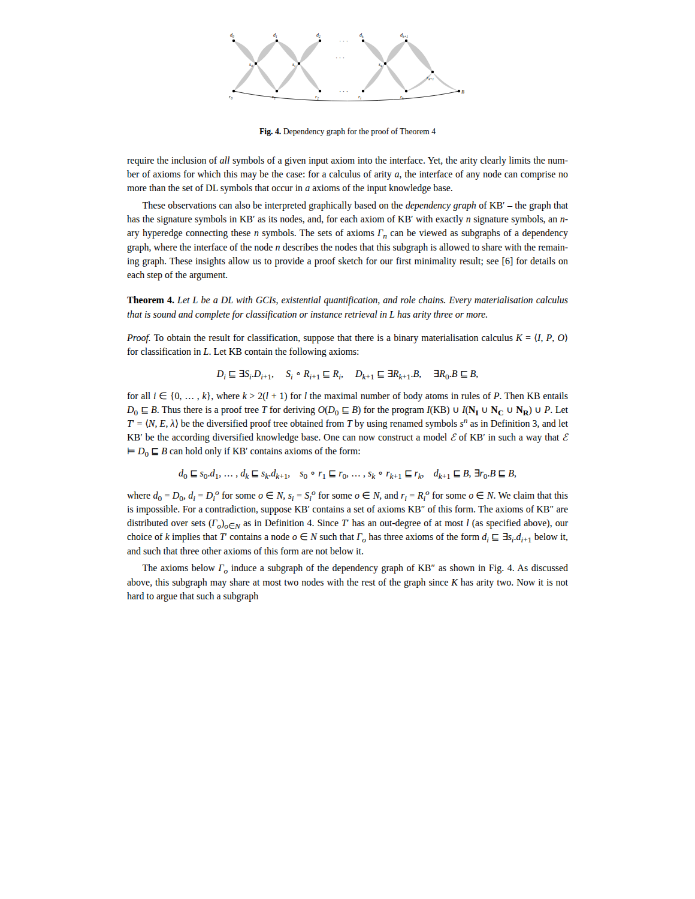d0 d1 d2 dk dk+1 s0 si sk r0 r1 r2 ri rk rk+1 B · · · · · · · · ·
Fig. 4. Dependency graph for the proof of Theorem 4
require the inclusion of all symbols of a given input axiom into the interface. Yet, the arity clearly limits the number of axioms for which this may be the case: for a calculus of arity a, the interface of any node can comprise no more than the set of DL symbols that occur in a axioms of the input knowledge base.
These observations can also be interpreted graphically based on the dependency graph of KB′ – the graph that has the signature symbols in KB′ as its nodes, and, for each axiom of KB′ with exactly n signature symbols, an n-ary hyperedge connecting these n symbols. The sets of axioms Γn can be viewed as subgraphs of a dependency graph, where the interface of the node n describes the nodes that this subgraph is allowed to share with the remaining graph. These insights allow us to provide a proof sketch for our first minimality result; see [6] for details on each step of the argument.
Theorem 4. Let L be a DL with GCIs, existential quantification, and role chains. Every materialisation calculus that is sound and complete for classification or instance retrieval in L has arity three or more.
Proof. To obtain the result for classification, suppose that there is a binary materialisation calculus K = ⟨I, P, O⟩ for classification in L. Let KB contain the following axioms:
Di ⊑ ∃Si.Di+1, Si ∘ Ri+1 ⊑ Ri, Dk+1 ⊑ ∃Rk+1.B, ∃R0.B ⊑ B,
for all i ∈ {0, … , k}, where k > 2(l + 1) for l the maximal number of body atoms in rules of P. Then KB entails D0 ⊑ B. Thus there is a proof tree T for deriving O(D0 ⊑ B) for the program I(KB) ∪ I(NI ∪ NC ∪ NR) ∪ P. Let T′ = ⟨N, E, λ⟩ be the diversified proof tree obtained from T by using renamed symbols sn as in Definition 3, and let KB′ be the according diversified knowledge base. One can now construct a model ℰ of KB′ in such a way that ℰ ⊨ D0 ⊑ B can hold only if KB′ contains axioms of the form:
d0 ⊑ s0.d1, … , dk ⊑ sk.dk+1, s0 ∘ r1 ⊑ r0, … , sk ∘ rk+1 ⊑ rk, dk+1 ⊑ B, ∃r0.B ⊑ B,
where d0 = D0, di = Dio for some o ∈ N, si = Sio for some o ∈ N, and ri = Rio for some o ∈ N. We claim that this is impossible. For a contradiction, suppose KB′ contains a set of axioms KB″ of this form. The axioms of KB″ are distributed over sets (Γo)o∈N as in Definition 4. Since T′ has an out-degree of at most l (as specified above), our choice of k implies that T′ contains a node o ∈ N such that Γo has three axioms of the form di ⊑ ∃si.di+1 below it, and such that three other axioms of this form are not below it.
The axioms below Γo induce a subgraph of the dependency graph of KB″ as shown in Fig. 4. As discussed above, this subgraph may share at most two nodes with the rest of the graph since K has arity two. Now it is not hard to argue that such a subgraph